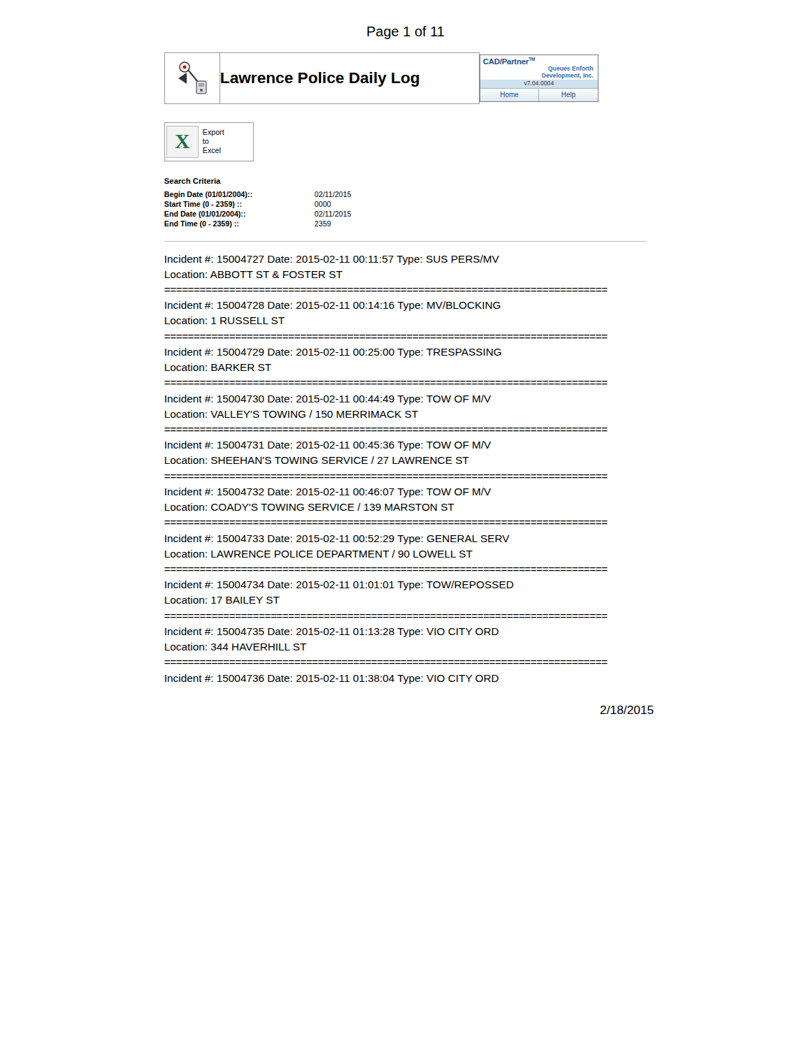Page 1 of 11
| | Lawrence Police Daily Log | CAD/Partner TM Queues Enforth Development, Inc. v7.04.0004 Home Help |
X
Export
to
Excel
Search Criteria
| Begin Date (01/01/2004):: | 02/11/2015 |
| Start Time (0 - 2359) :: | 0000 |
| End Date (01/01/2004):: | 02/11/2015 |
| End Time (0 - 2359) :: | 2359 |
Incident #: 15004727 Date: 2015-02-11 00:11:57 Type: SUS PERS/MV
Location: ABBOTT ST & FOSTER ST
===========================================================================
Incident #: 15004728 Date: 2015-02-11 00:14:16 Type: MV/BLOCKING
Location: 1 RUSSELL ST
===========================================================================
Incident #: 15004729 Date: 2015-02-11 00:25:00 Type: TRESPASSING
Location: BARKER ST
===========================================================================
Incident #: 15004730 Date: 2015-02-11 00:44:49 Type: TOW OF M/V
Location: VALLEY'S TOWING / 150 MERRIMACK ST
===========================================================================
Incident #: 15004731 Date: 2015-02-11 00:45:36 Type: TOW OF M/V
Location: SHEEHAN'S TOWING SERVICE / 27 LAWRENCE ST
===========================================================================
Incident #: 15004732 Date: 2015-02-11 00:46:07 Type: TOW OF M/V
Location: COADY'S TOWING SERVICE / 139 MARSTON ST
===========================================================================
Incident #: 15004733 Date: 2015-02-11 00:52:29 Type: GENERAL SERV
Location: LAWRENCE POLICE DEPARTMENT / 90 LOWELL ST
===========================================================================
Incident #: 15004734 Date: 2015-02-11 01:01:01 Type: TOW/REPOSSED
Location: 17 BAILEY ST
===========================================================================
Incident #: 15004735 Date: 2015-02-11 01:13:28 Type: VIO CITY ORD
Location: 344 HAVERHILL ST
===========================================================================
Incident #: 15004736 Date: 2015-02-11 01:38:04 Type: VIO CITY ORD
2/18/2015